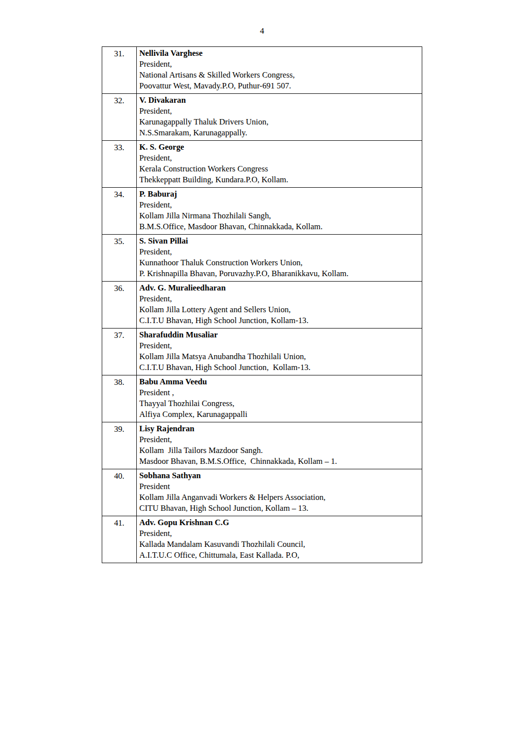4
| 31. | Nellivila Varghese President, National Artisans & Skilled Workers Congress, Poovattur West, Mavady.P.O, Puthur-691 507. |
| 32. | V. Divakaran President, Karunagappally Thaluk Drivers Union, N.S.Smarakam, Karunagappally. |
| 33. | K. S. George President, Kerala Construction Workers Congress Thekkeppatt Building, Kundara.P.O, Kollam. |
| 34. | P. Baburaj President, Kollam Jilla Nirmana Thozhilali Sangh, B.M.S.Office, Masdoor Bhavan, Chinnakkada, Kollam. |
| 35. | S. Sivan Pillai President, Kunnathoor Thaluk Construction Workers Union, P. Krishnapilla Bhavan, Poruvazhy.P.O, Bharanikkavu, Kollam. |
| 36. | Adv. G. Muralieedharan President, Kollam Jilla Lottery Agent and Sellers Union, C.I.T.U Bhavan, High School Junction, Kollam-13. |
| 37. | Sharafuddin Musaliar President, Kollam Jilla Matsya Anubandha Thozhilali Union, C.I.T.U Bhavan, High School Junction, Kollam-13. |
| 38. | Babu Amma Veedu President , Thayyal Thozhilai Congress, Alfiya Complex, Karunagappalli |
| 39. | Lisy Rajendran President, Kollam Jilla Tailors Mazdoor Sangh. Masdoor Bhavan, B.M.S.Office, Chinnakkada, Kollam – 1. |
| 40. | Sobhana Sathyan President Kollam Jilla Anganvadi Workers & Helpers Association, CITU Bhavan, High School Junction, Kollam – 13. |
| 41. | Adv. Gopu Krishnan C.G President, Kallada Mandalam Kasuvandi Thozhilali Council, A.I.T.U.C Office, Chittumala, East Kallada. P.O, |